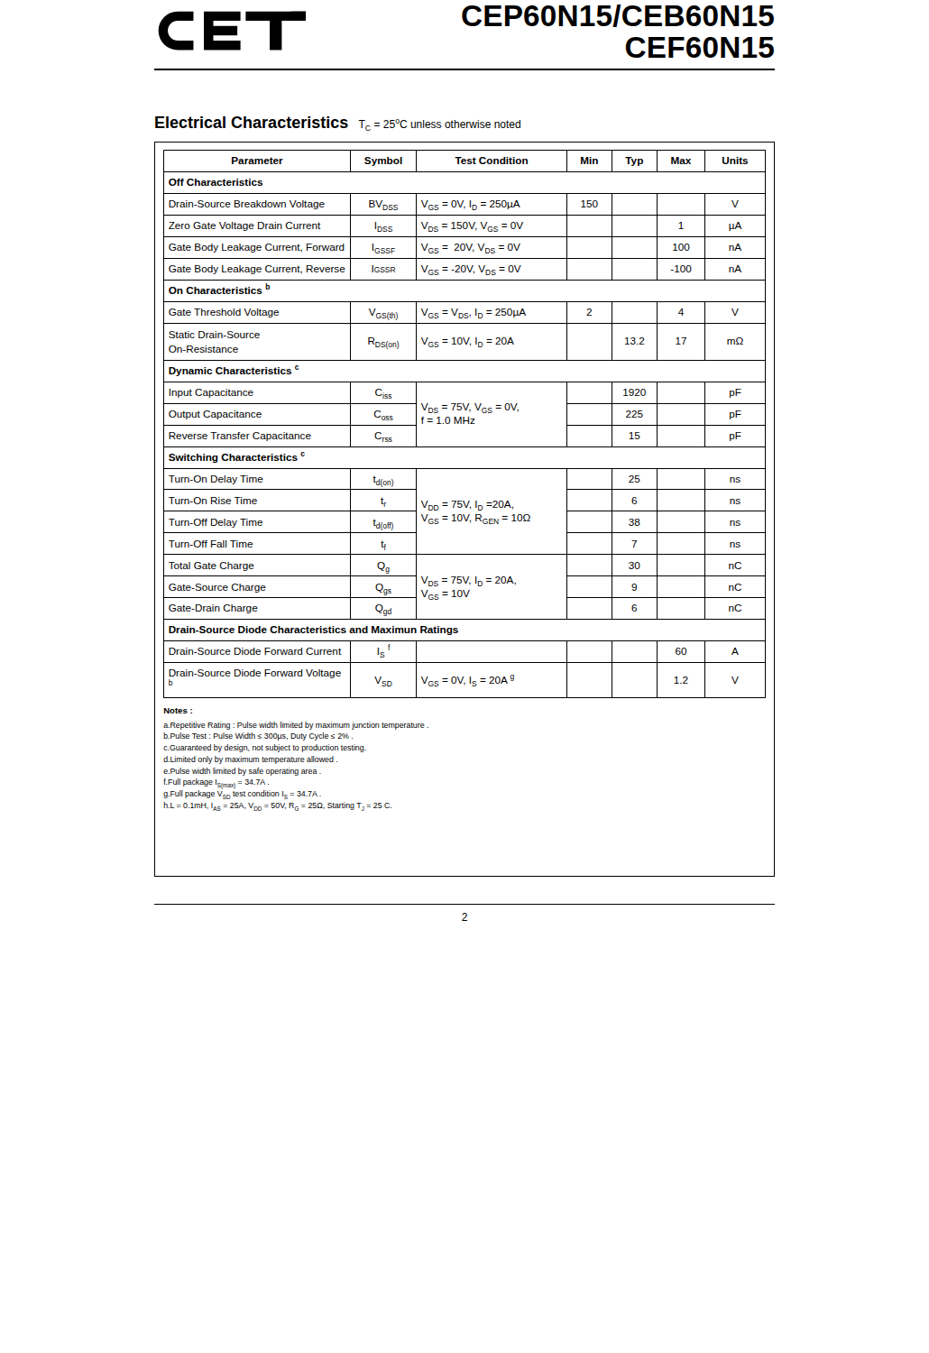CEP60N15/CEB60N15
CEF60N15
Electrical CharacteristicsTC = 25oC unless otherwise noted
| Parameter | Symbol | Test Condition | Min | Typ | Max | Units |
| --- | --- | --- | --- | --- | --- | --- |
| Off Characteristics |
| Drain-Source Breakdown Voltage | BV DSS | V GS = 0V, I D = 250µA | 150 | | | V |
| Zero Gate Voltage Drain Current | I DSS | V DS = 150V, V GS = 0V | | | 1 | µA |
| Gate Body Leakage Current, Forward | I GSSF | V GS = 20V, V DS = 0V | | | 100 | nA |
| Gate Body Leakage Current, Reverse | I GSSR | V GS = -20V, V DS = 0V | | | -100 | nA |
| On Characteristics b |
| Gate Threshold Voltage | V GS(th) | V GS = V DS , I D = 250µA | 2 | | 4 | V |
| Static Drain-Source On-Resistance | R DS(on) | V GS = 10V, I D = 20A | | 13.2 | 17 | mΩ |
| Dynamic Characteristics c |
| Input Capacitance | C iss | V DS = 75V, V GS = 0V, f = 1.0 MHz | | 1920 | | pF |
| Output Capacitance | C oss | | 225 | | pF |
| Reverse Transfer Capacitance | C rss | | 15 | | pF |
| Switching Characteristics c |
| Turn-On Delay Time | t d(on) | V DD = 75V, I D =20A, V GS = 10V, R GEN = 10Ω | | 25 | | ns |
| Turn-On Rise Time | t r | | 6 | | ns |
| Turn-Off Delay Time | t d(off) | | 38 | | ns |
| Turn-Off Fall Time | t f | | 7 | | ns |
| Total Gate Charge | Q g | V DS = 75V, I D = 20A, V GS = 10V | | 30 | | nC |
| Gate-Source Charge | Q gs | | 9 | | nC |
| Gate-Drain Charge | Q gd | | 6 | | nC |
| Drain-Source Diode Characteristics and Maximun Ratings |
| Drain-Source Diode Forward Current | I S f | | | | 60 | A |
| Drain-Source Diode Forward Voltage b | V SD | V GS = 0V, I S = 20A g | | | 1.2 | V |
Notes :
a.Repetitive Rating : Pulse width limited by maximum junction temperature .
b.Pulse Test : Pulse Width ≤ 300µs, Duty Cycle ≤ 2% .
c.Guaranteed by design, not subject to production testing.
d.Limited only by maximum temperature allowed .
e.Pulse width limited by safe operating area .
f.Full package IS(max) = 34.7A .
g.Full package VSD test condition IS = 34.7A .
h.L = 0.1mH, IAS = 25A, VDD = 50V, RG = 25Ω, Starting TJ = 25 C.
2